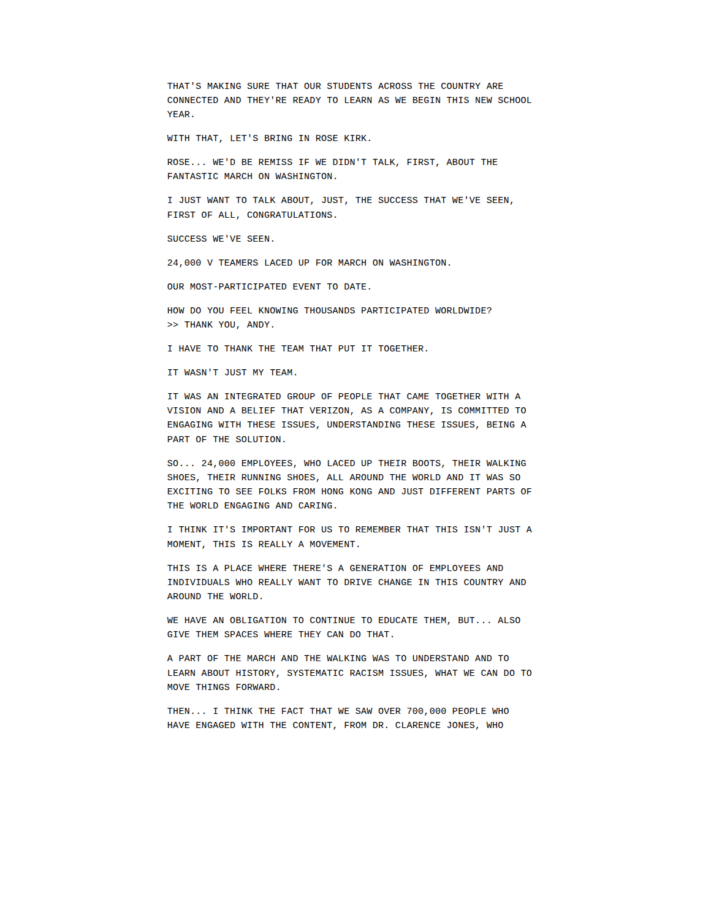THAT'S MAKING SURE THAT OUR STUDENTS ACROSS THE COUNTRY ARE CONNECTED AND THEY'RE READY TO LEARN AS WE BEGIN THIS NEW SCHOOL YEAR.
WITH THAT, LET'S BRING IN ROSE KIRK.
ROSE... WE'D BE REMISS IF WE DIDN'T TALK, FIRST, ABOUT THE FANTASTIC MARCH ON WASHINGTON.
I JUST WANT TO TALK ABOUT, JUST, THE SUCCESS THAT WE'VE SEEN, FIRST OF ALL, CONGRATULATIONS.
SUCCESS WE'VE SEEN.
24,000 V TEAMERS LACED UP FOR MARCH ON WASHINGTON.
OUR MOST-PARTICIPATED EVENT TO DATE.
HOW DO YOU FEEL KNOWING THOUSANDS PARTICIPATED WORLDWIDE? >> THANK YOU, ANDY.
I HAVE TO THANK THE TEAM THAT PUT IT TOGETHER.
IT WASN'T JUST MY TEAM.
IT WAS AN INTEGRATED GROUP OF PEOPLE THAT CAME TOGETHER WITH A VISION AND A BELIEF THAT VERIZON, AS A COMPANY, IS COMMITTED TO ENGAGING WITH THESE ISSUES, UNDERSTANDING THESE ISSUES, BEING A PART OF THE SOLUTION.
SO... 24,000 EMPLOYEES, WHO LACED UP THEIR BOOTS, THEIR WALKING SHOES, THEIR RUNNING SHOES, ALL AROUND THE WORLD AND IT WAS SO EXCITING TO SEE FOLKS FROM HONG KONG AND JUST DIFFERENT PARTS OF THE WORLD ENGAGING AND CARING.
I THINK IT'S IMPORTANT FOR US TO REMEMBER THAT THIS ISN'T JUST A MOMENT, THIS IS REALLY A MOVEMENT.
THIS IS A PLACE WHERE THERE'S A GENERATION OF EMPLOYEES AND INDIVIDUALS WHO REALLY WANT TO DRIVE CHANGE IN THIS COUNTRY AND AROUND THE WORLD.
WE HAVE AN OBLIGATION TO CONTINUE TO EDUCATE THEM, BUT... ALSO GIVE THEM SPACES WHERE THEY CAN DO THAT.
A PART OF THE MARCH AND THE WALKING WAS TO UNDERSTAND AND TO LEARN ABOUT HISTORY, SYSTEMATIC RACISM ISSUES, WHAT WE CAN DO TO MOVE THINGS FORWARD.
THEN... I THINK THE FACT THAT WE SAW OVER 700,000 PEOPLE WHO HAVE ENGAGED WITH THE CONTENT, FROM DR. CLARENCE JONES, WHO